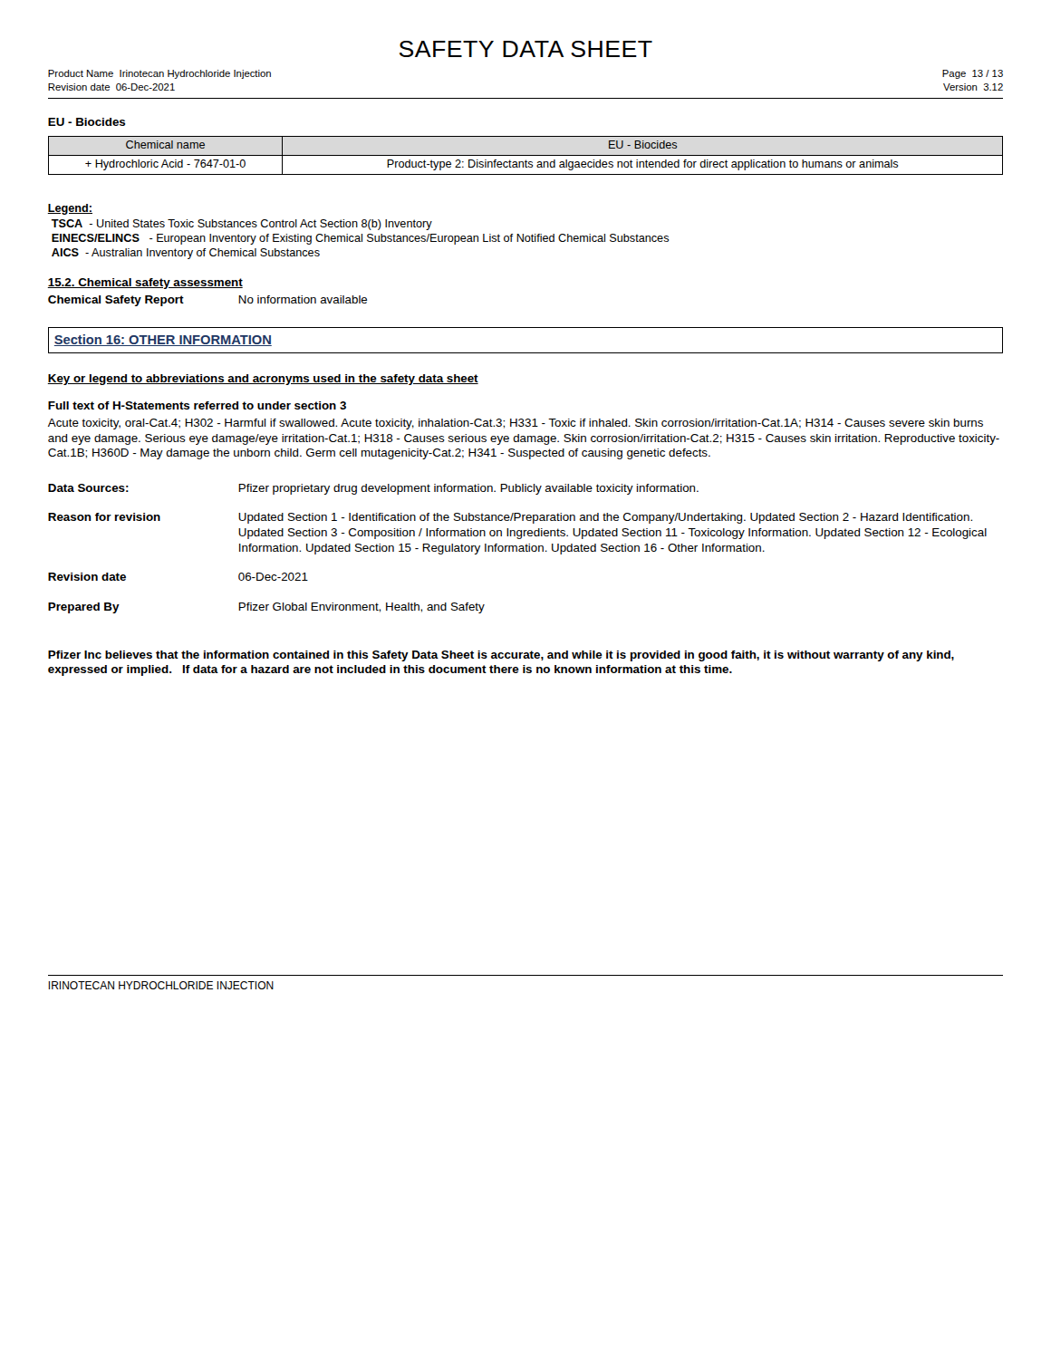SAFETY DATA SHEET
Product Name Irinotecan Hydrochloride Injection
Revision date 06-Dec-2021
Page 13 / 13
Version 3.12
EU - Biocides
| Chemical name | EU - Biocides |
| --- | --- |
| + Hydrochloric Acid - 7647-01-0 | Product-type 2: Disinfectants and algaecides not intended for direct application to humans or animals |
Legend:
TSCA - United States Toxic Substances Control Act Section 8(b) Inventory
EINECS/ELINCS - European Inventory of Existing Chemical Substances/European List of Notified Chemical Substances
AICS - Australian Inventory of Chemical Substances
15.2. Chemical safety assessment
Chemical Safety Report
No information available
Section 16: OTHER INFORMATION
Key or legend to abbreviations and acronyms used in the safety data sheet
Full text of H-Statements referred to under section 3
Acute toxicity, oral-Cat.4; H302 - Harmful if swallowed. Acute toxicity, inhalation-Cat.3; H331 - Toxic if inhaled. Skin corrosion/irritation-Cat.1A; H314 - Causes severe skin burns and eye damage. Serious eye damage/eye irritation-Cat.1; H318 - Causes serious eye damage. Skin corrosion/irritation-Cat.2; H315 - Causes skin irritation. Reproductive toxicity-Cat.1B; H360D - May damage the unborn child. Germ cell mutagenicity-Cat.2; H341 - Suspected of causing genetic defects.
| Data Sources: | Pfizer proprietary drug development information. Publicly available toxicity information. |
| Reason for revision | Updated Section 1 - Identification of the Substance/Preparation and the Company/Undertaking. Updated Section 2 - Hazard Identification. Updated Section 3 - Composition / Information on Ingredients. Updated Section 11 - Toxicology Information. Updated Section 12 - Ecological Information. Updated Section 15 - Regulatory Information. Updated Section 16 - Other Information. |
| Revision date | 06-Dec-2021 |
| Prepared By | Pfizer Global Environment, Health, and Safety |
Pfizer Inc believes that the information contained in this Safety Data Sheet is accurate, and while it is provided in good faith, it is without warranty of any kind, expressed or implied. If data for a hazard are not included in this document there is no known information at this time.
IRINOTECAN HYDROCHLORIDE INJECTION